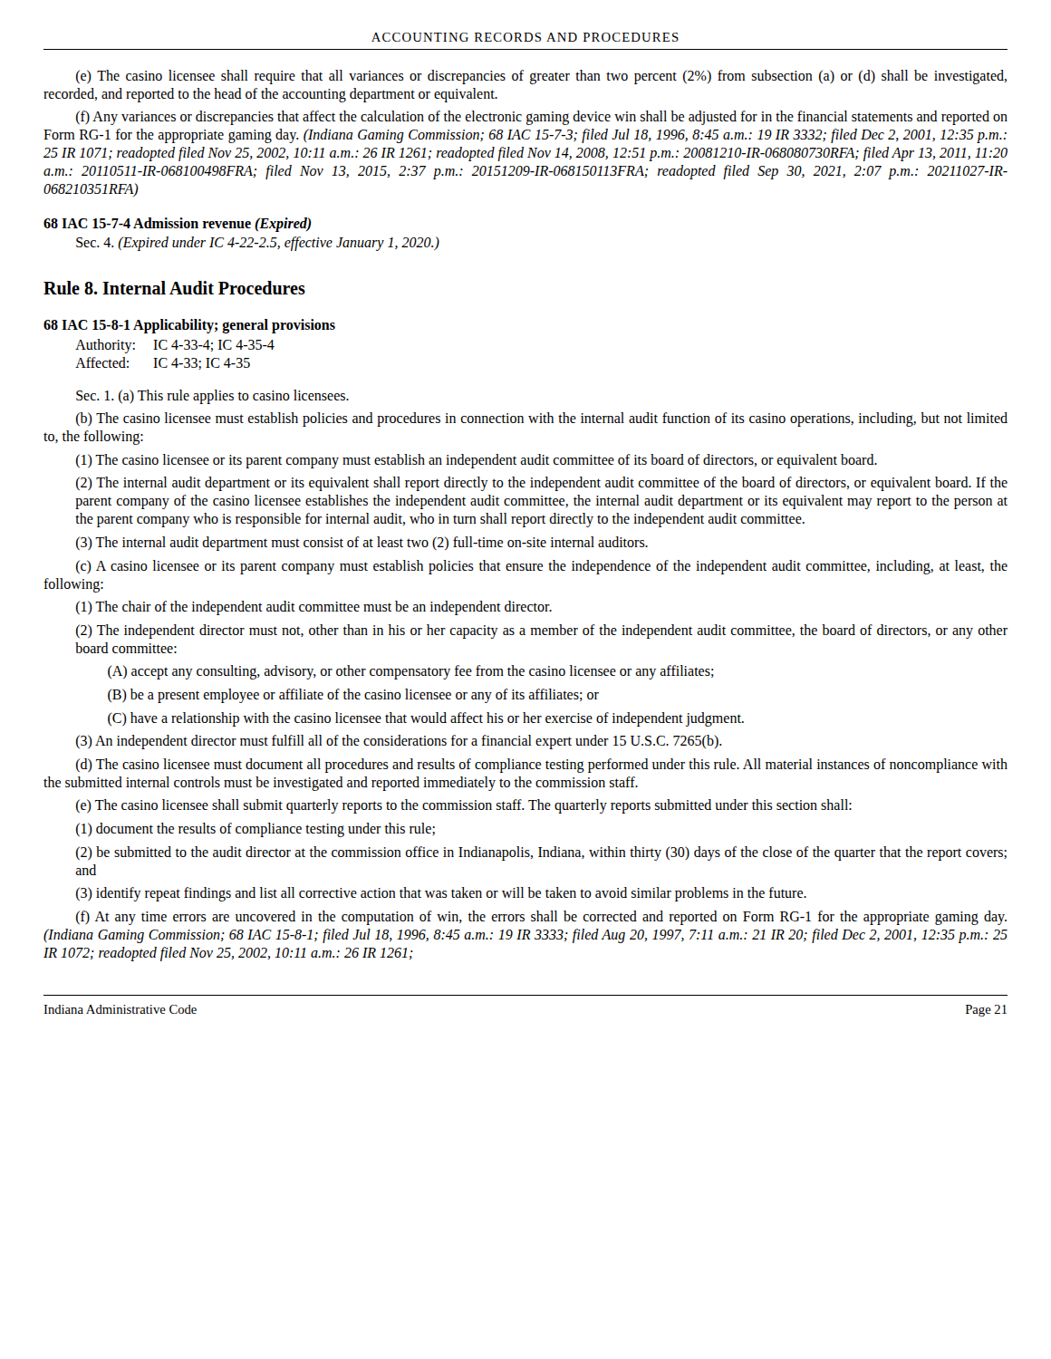ACCOUNTING RECORDS AND PROCEDURES
(e) The casino licensee shall require that all variances or discrepancies of greater than two percent (2%) from subsection (a) or (d) shall be investigated, recorded, and reported to the head of the accounting department or equivalent.
(f) Any variances or discrepancies that affect the calculation of the electronic gaming device win shall be adjusted for in the financial statements and reported on Form RG-1 for the appropriate gaming day. (Indiana Gaming Commission; 68 IAC 15-7-3; filed Jul 18, 1996, 8:45 a.m.: 19 IR 3332; filed Dec 2, 2001, 12:35 p.m.: 25 IR 1071; readopted filed Nov 25, 2002, 10:11 a.m.: 26 IR 1261; readopted filed Nov 14, 2008, 12:51 p.m.: 20081210-IR-068080730RFA; filed Apr 13, 2011, 11:20 a.m.: 20110511-IR-068100498FRA; filed Nov 13, 2015, 2:37 p.m.: 20151209-IR-068150113FRA; readopted filed Sep 30, 2021, 2:07 p.m.: 20211027-IR-068210351RFA)
68 IAC 15-7-4 Admission revenue (Expired)
Sec. 4. (Expired under IC 4-22-2.5, effective January 1, 2020.)
Rule 8. Internal Audit Procedures
68 IAC 15-8-1 Applicability; general provisions
| Authority: | IC 4-33-4; IC 4-35-4 |
| Affected: | IC 4-33; IC 4-35 |
Sec. 1. (a) This rule applies to casino licensees.
(b) The casino licensee must establish policies and procedures in connection with the internal audit function of its casino operations, including, but not limited to, the following:
(1) The casino licensee or its parent company must establish an independent audit committee of its board of directors, or equivalent board.
(2) The internal audit department or its equivalent shall report directly to the independent audit committee of the board of directors, or equivalent board. If the parent company of the casino licensee establishes the independent audit committee, the internal audit department or its equivalent may report to the person at the parent company who is responsible for internal audit, who in turn shall report directly to the independent audit committee.
(3) The internal audit department must consist of at least two (2) full-time on-site internal auditors.
(c) A casino licensee or its parent company must establish policies that ensure the independence of the independent audit committee, including, at least, the following:
(1) The chair of the independent audit committee must be an independent director.
(2) The independent director must not, other than in his or her capacity as a member of the independent audit committee, the board of directors, or any other board committee:
(A) accept any consulting, advisory, or other compensatory fee from the casino licensee or any affiliates;
(B) be a present employee or affiliate of the casino licensee or any of its affiliates; or
(C) have a relationship with the casino licensee that would affect his or her exercise of independent judgment.
(3) An independent director must fulfill all of the considerations for a financial expert under 15 U.S.C. 7265(b).
(d) The casino licensee must document all procedures and results of compliance testing performed under this rule. All material instances of noncompliance with the submitted internal controls must be investigated and reported immediately to the commission staff.
(e) The casino licensee shall submit quarterly reports to the commission staff. The quarterly reports submitted under this section shall:
(1) document the results of compliance testing under this rule;
(2) be submitted to the audit director at the commission office in Indianapolis, Indiana, within thirty (30) days of the close of the quarter that the report covers; and
(3) identify repeat findings and list all corrective action that was taken or will be taken to avoid similar problems in the future.
(f) At any time errors are uncovered in the computation of win, the errors shall be corrected and reported on Form RG-1 for the appropriate gaming day. (Indiana Gaming Commission; 68 IAC 15-8-1; filed Jul 18, 1996, 8:45 a.m.: 19 IR 3333; filed Aug 20, 1997, 7:11 a.m.: 21 IR 20; filed Dec 2, 2001, 12:35 p.m.: 25 IR 1072; readopted filed Nov 25, 2002, 10:11 a.m.: 26 IR 1261;
Indiana Administrative Code Page 21